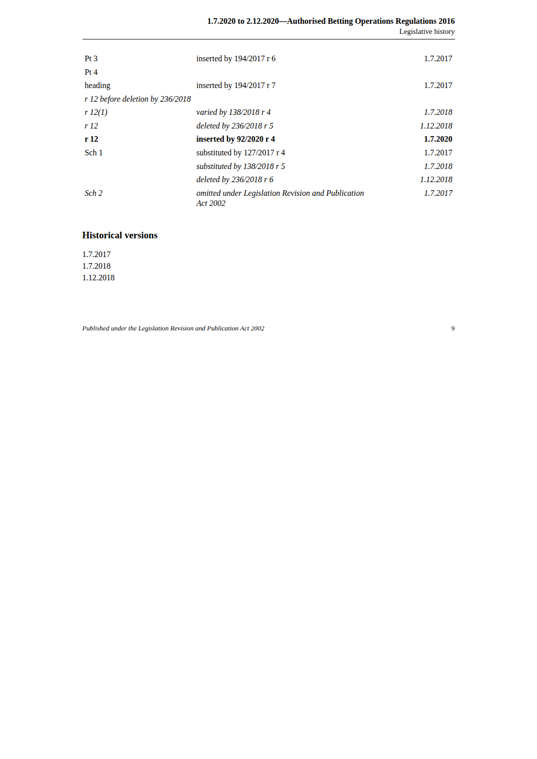1.7.2020 to 2.12.2020—Authorised Betting Operations Regulations 2016
Legislative history
| Pt 3 | inserted by 194/2017 r 6 | 1.7.2017 |
| Pt 4 | | |
| heading | inserted by 194/2017 r 7 | 1.7.2017 |
| r 12 before deletion by 236/2018 | | |
| r 12(1) | varied by 138/2018 r 4 | 1.7.2018 |
| r 12 | deleted by 236/2018 r 5 | 1.12.2018 |
| r 12 | inserted by 92/2020 r 4 | 1.7.2020 |
| Sch 1 | substituted by 127/2017 r 4 | 1.7.2017 |
| | substituted by 138/2018 r 5 | 1.7.2018 |
| | deleted by 236/2018 r 6 | 1.12.2018 |
| Sch 2 | omitted under Legislation Revision and Publication Act 2002 | 1.7.2017 |
Historical versions
1.7.2017
1.7.2018
1.12.2018
Published under the Legislation Revision and Publication Act 2002 9